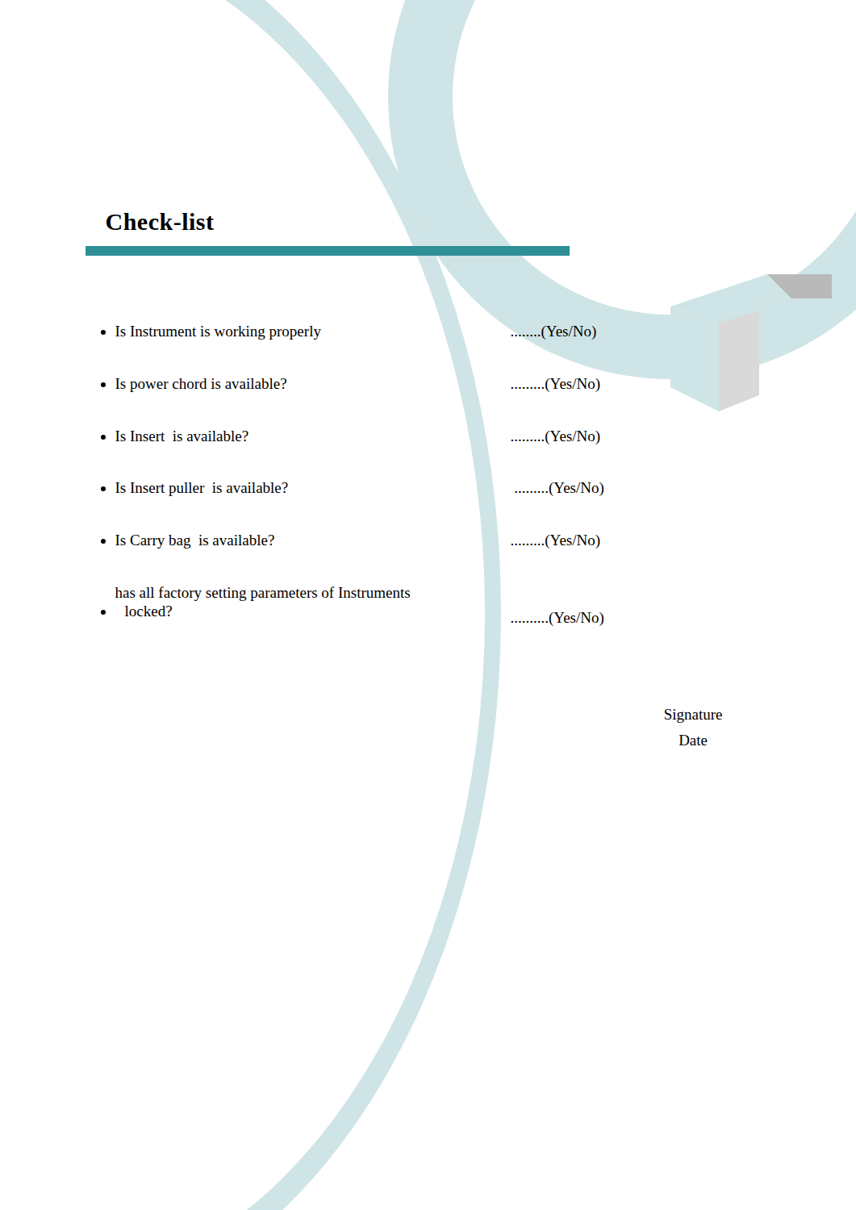Check-list
Is Instrument is working properly ........(Yes/No)
Is power chord is available? .........(Yes/No)
Is Insert is available? .........(Yes/No)
Is Insert puller is available? .........(Yes/No)
Is Carry bag is available? .........(Yes/No)
has all factory setting parameters of Instrumentslocked? ..........(Yes/No)
Signature
Date